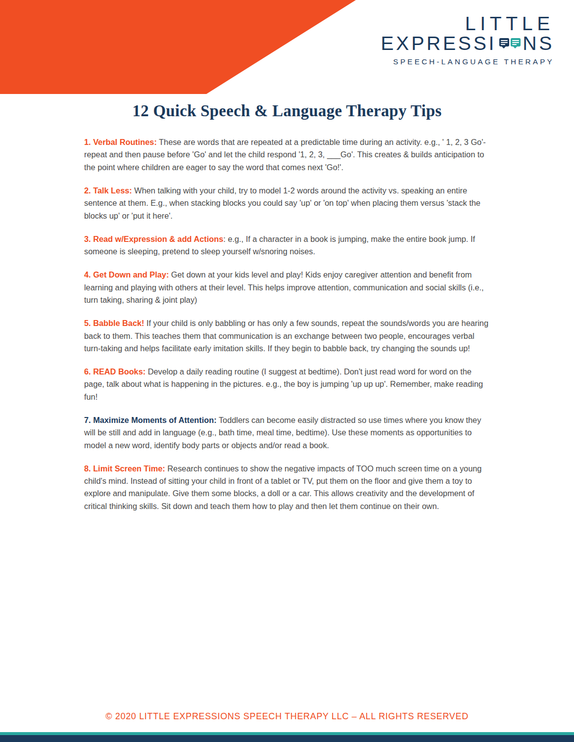LITTLE
EXPRESSI NS
SPEECH-LANGUAGE THERAPY
12 Quick Speech & Language Therapy Tips
1. Verbal Routines: These are words that are repeated at a predictable time during an activity. e.g., ' 1, 2, 3 Go'- repeat and then pause before 'Go' and let the child respond '1, 2, 3, ___Go'. This creates & builds anticipation to the point where children are eager to say the word that comes next 'Go!'.
2. Talk Less: When talking with your child, try to model 1-2 words around the activity vs. speaking an entire sentence at them. E.g., when stacking blocks you could say 'up' or 'on top' when placing them versus 'stack the blocks up' or 'put it here'.
3. Read w/Expression & add Actions: e.g., If a character in a book is jumping, make the entire book jump. If someone is sleeping, pretend to sleep yourself w/snoring noises.
4. Get Down and Play: Get down at your kids level and play! Kids enjoy caregiver attention and benefit from learning and playing with others at their level. This helps improve attention, communication and social skills (i.e., turn taking, sharing & joint play)
5. Babble Back! If your child is only babbling or has only a few sounds, repeat the sounds/words you are hearing back to them. This teaches them that communication is an exchange between two people, encourages verbal turn-taking and helps facilitate early imitation skills. If they begin to babble back, try changing the sounds up!
6. READ Books: Develop a daily reading routine (I suggest at bedtime). Don't just read word for word on the page, talk about what is happening in the pictures. e.g., the boy is jumping 'up up up'. Remember, make reading fun!
7. Maximize Moments of Attention: Toddlers can become easily distracted so use times where you know they will be still and add in language (e.g., bath time, meal time, bedtime). Use these moments as opportunities to model a new word, identify body parts or objects and/or read a book.
8. Limit Screen Time: Research continues to show the negative impacts of TOO much screen time on a young child's mind. Instead of sitting your child in front of a tablet or TV, put them on the floor and give them a toy to explore and manipulate. Give them some blocks, a doll or a car. This allows creativity and the development of critical thinking skills. Sit down and teach them how to play and then let them continue on their own.
© 2020 LITTLE EXPRESSIONS SPEECH THERAPY LLC – ALL RIGHTS RESERVED